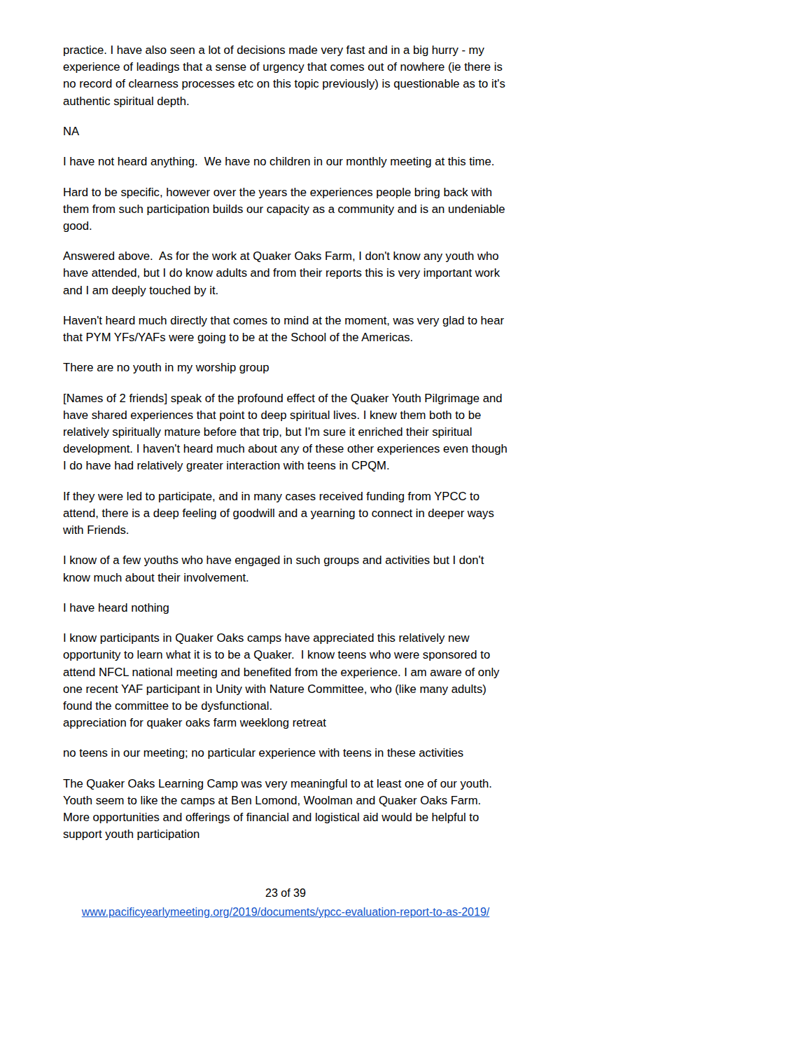practice. I have also seen a lot of decisions made very fast and in a big hurry - my experience of leadings that a sense of urgency that comes out of nowhere (ie there is no record of clearness processes etc on this topic previously) is questionable as to it's authentic spiritual depth.
NA
I have not heard anything. We have no children in our monthly meeting at this time.
Hard to be specific, however over the years the experiences people bring back with them from such participation builds our capacity as a community and is an undeniable good.
Answered above. As for the work at Quaker Oaks Farm, I don't know any youth who have attended, but I do know adults and from their reports this is very important work and I am deeply touched by it.
Haven't heard much directly that comes to mind at the moment, was very glad to hear that PYM YFs/YAFs were going to be at the School of the Americas.
There are no youth in my worship group
[Names of 2 friends] speak of the profound effect of the Quaker Youth Pilgrimage and have shared experiences that point to deep spiritual lives. I knew them both to be relatively spiritually mature before that trip, but I'm sure it enriched their spiritual development. I haven't heard much about any of these other experiences even though I do have had relatively greater interaction with teens in CPQM.
If they were led to participate, and in many cases received funding from YPCC to attend, there is a deep feeling of goodwill and a yearning to connect in deeper ways with Friends.
I know of a few youths who have engaged in such groups and activities but I don't know much about their involvement.
I have heard nothing
I know participants in Quaker Oaks camps have appreciated this relatively new opportunity to learn what it is to be a Quaker. I know teens who were sponsored to attend NFCL national meeting and benefited from the experience. I am aware of only one recent YAF participant in Unity with Nature Committee, who (like many adults) found the committee to be dysfunctional.
appreciation for quaker oaks farm weeklong retreat
no teens in our meeting; no particular experience with teens in these activities
The Quaker Oaks Learning Camp was very meaningful to at least one of our youth.
Youth seem to like the camps at Ben Lomond, Woolman and Quaker Oaks Farm. More opportunities and offerings of financial and logistical aid would be helpful to support youth participation
23 of 39
www.pacificyearlymeeting.org/2019/documents/ypcc-evaluation-report-to-as-2019/